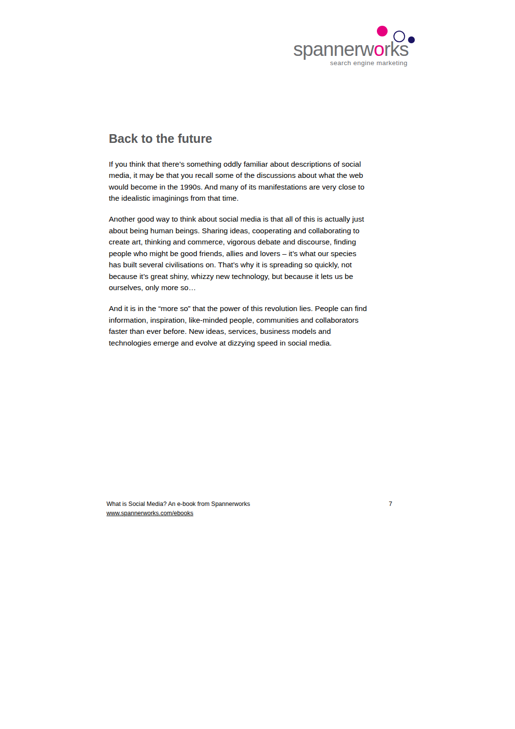spannerworks
search engine marketing
Back to the future
If you think that there’s something oddly familiar about descriptions of social media, it may be that you recall some of the discussions about what the web would become in the 1990s. And many of its manifestations are very close to the idealistic imaginings from that time.
Another good way to think about social media is that all of this is actually just about being human beings. Sharing ideas, cooperating and collaborating to create art, thinking and commerce, vigorous debate and discourse, finding people who might be good friends, allies and lovers – it’s what our species has built several civilisations on. That’s why it is spreading so quickly, not because it’s great shiny, whizzy new technology, but because it lets us be ourselves, only more so…
And it is in the “more so” that the power of this revolution lies. People can find information, inspiration, like-minded people, communities and collaborators faster than ever before. New ideas, services, business models and technologies emerge and evolve at dizzying speed in social media.
What is Social Media? An e-book from Spannerworks
www.spannerworks.com/ebooks
7